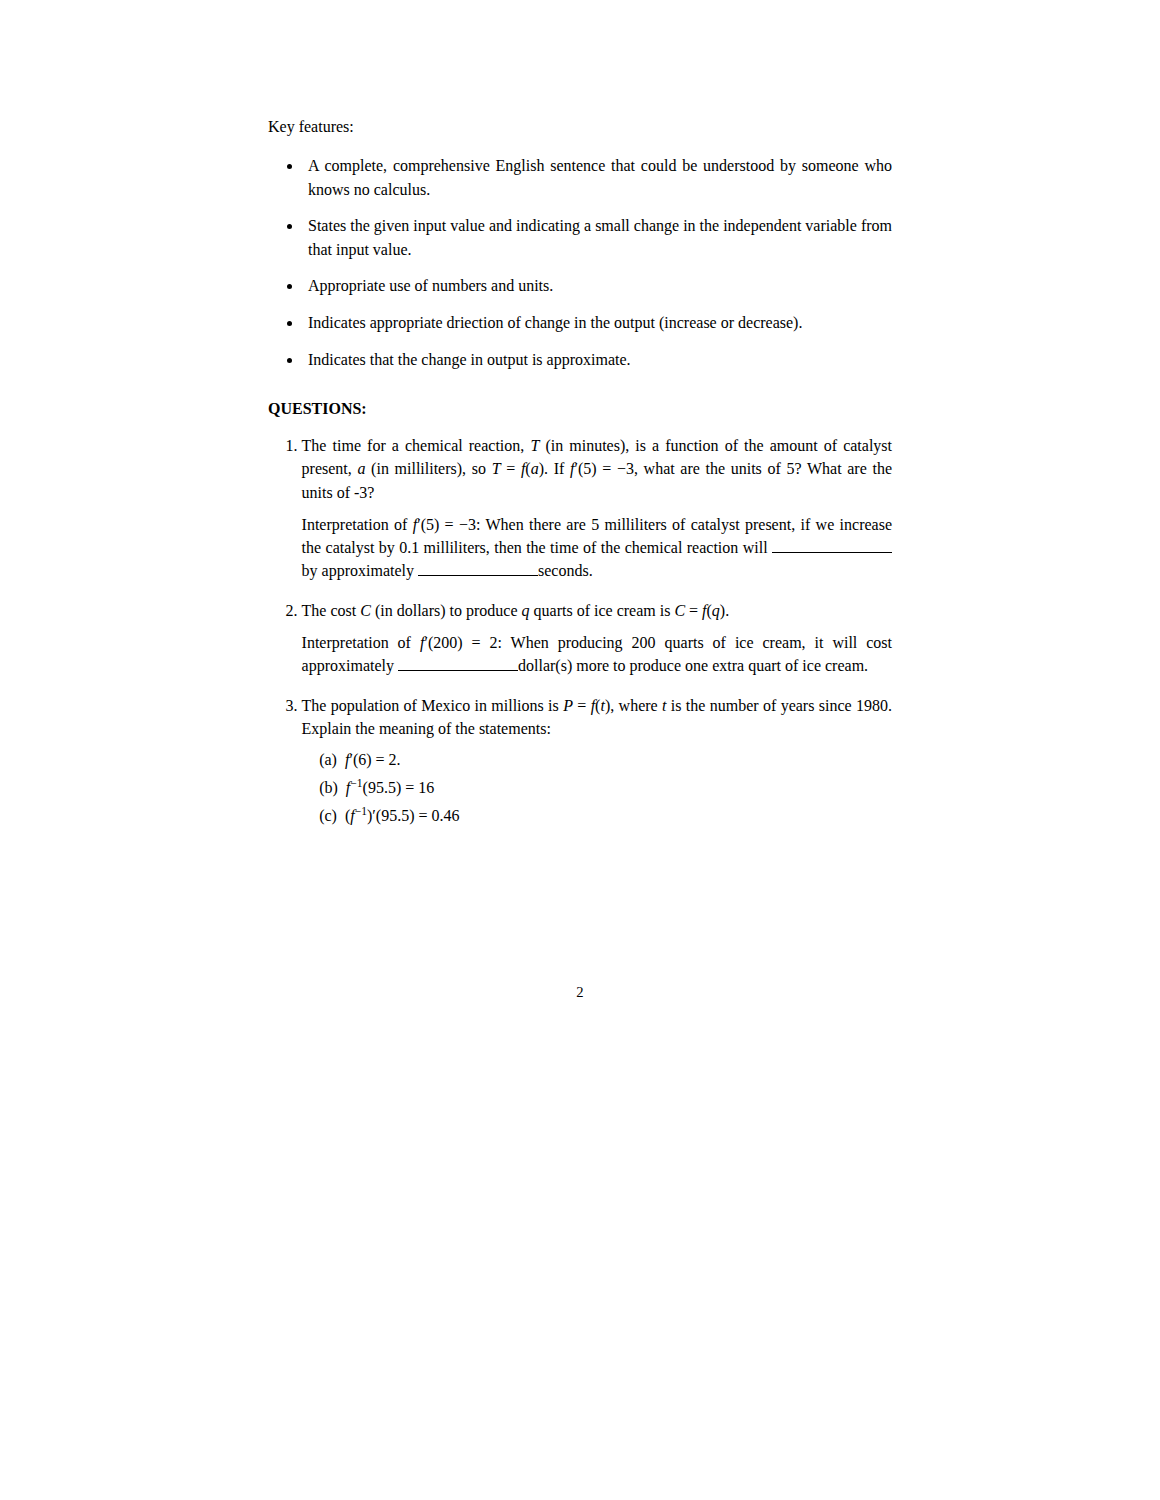Key features:
A complete, comprehensive English sentence that could be understood by someone who knows no calculus.
States the given input value and indicating a small change in the independent variable from that input value.
Appropriate use of numbers and units.
Indicates appropriate driection of change in the output (increase or decrease).
Indicates that the change in output is approximate.
QUESTIONS:
The time for a chemical reaction, T (in minutes), is a function of the amount of catalyst present, a (in milliliters), so T = f(a). If f′(5) = −3, what are the units of 5? What are the units of -3?
Interpretation of f′(5) = −3: When there are 5 milliliters of catalyst present, if we increase the catalyst by 0.1 milliliters, then the time of the chemical reaction will by approximately seconds.
The cost C (in dollars) to produce q quarts of ice cream is C = f(q).
Interpretation of f′(200) = 2: When producing 200 quarts of ice cream, it will cost approximately dollar(s) more to produce one extra quart of ice cream.
The population of Mexico in millions is P = f(t), where t is the number of years since 1980. Explain the meaning of the statements:
(a) f′(6) = 2.
(b) f−1(95.5) = 16
(c) (f−1)′(95.5) = 0.46
2